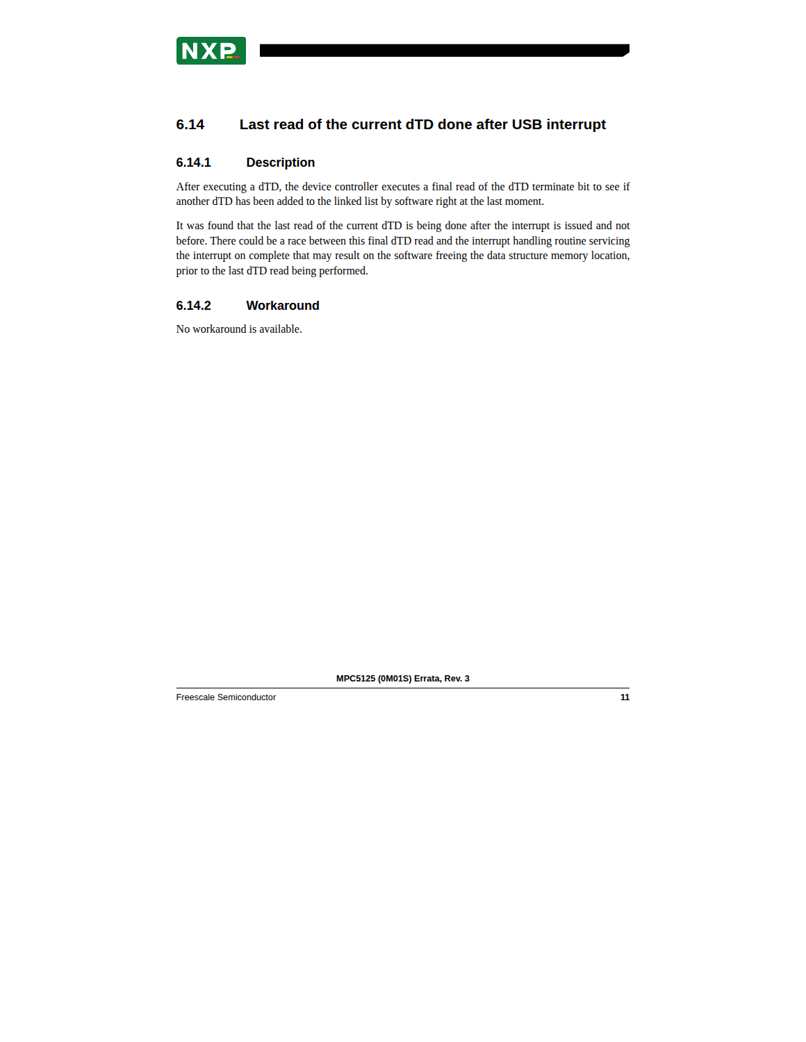6.14 Last read of the current dTD done after USB interrupt
6.14.1 Description
After executing a dTD, the device controller executes a final read of the dTD terminate bit to see if another dTD has been added to the linked list by software right at the last moment.
It was found that the last read of the current dTD is being done after the interrupt is issued and not before. There could be a race between this final dTD read and the interrupt handling routine servicing the interrupt on complete that may result on the software freeing the data structure memory location, prior to the last dTD read being performed.
6.14.2 Workaround
No workaround is available.
MPC5125 (0M01S) Errata, Rev. 3
Freescale Semiconductor
11